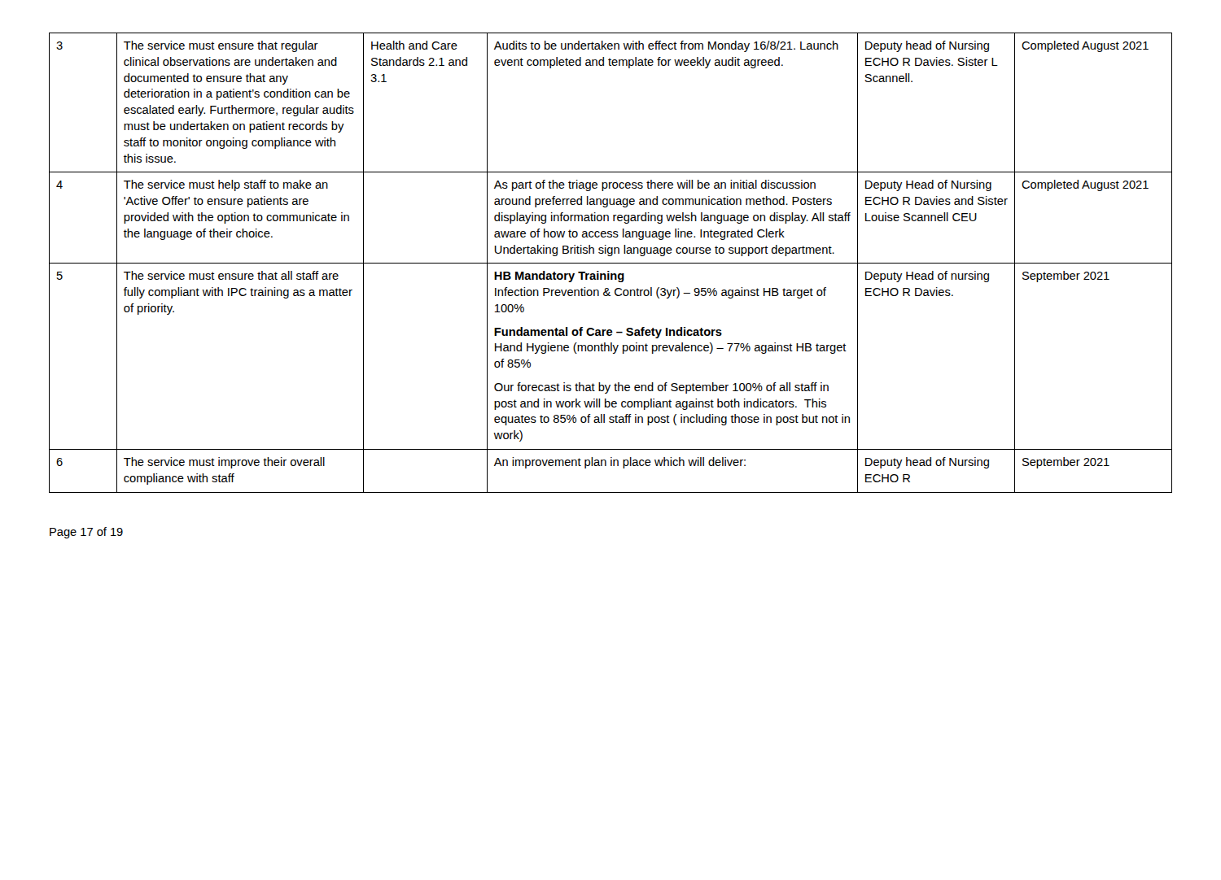| 3 | The service must ensure that regular clinical observations are undertaken and documented to ensure that any deterioration in a patient’s condition can be escalated early. Furthermore, regular audits must be undertaken on patient records by staff to monitor ongoing compliance with this issue. | Health and Care Standards 2.1 and 3.1 | Audits to be undertaken with effect from Monday 16/8/21. Launch event completed and template for weekly audit agreed. | Deputy head of Nursing ECHO R Davies. Sister L Scannell. | Completed August 2021 |
| 4 | The service must help staff to make an 'Active Offer' to ensure patients are provided with the option to communicate in the language of their choice. | | As part of the triage process there will be an initial discussion around preferred language and communication method. Posters displaying information regarding welsh language on display. All staff aware of how to access language line. Integrated Clerk Undertaking British sign language course to support department. | Deputy Head of Nursing ECHO R Davies and Sister Louise Scannell CEU | Completed August 2021 |
| 5 | The service must ensure that all staff are fully compliant with IPC training as a matter of priority. | | HB Mandatory Training Infection Prevention & Control (3yr) – 95% against HB target of 100% Fundamental of Care – Safety Indicators Hand Hygiene (monthly point prevalence) – 77% against HB target of 85% Our forecast is that by the end of September 100% of all staff in post and in work will be compliant against both indicators. This equates to 85% of all staff in post ( including those in post but not in work) | Deputy Head of nursing ECHO R Davies. | September 2021 |
| 6 | The service must improve their overall compliance with staff | | An improvement plan in place which will deliver: | Deputy head of Nursing ECHO R | September 2021 |
Page 17 of 19